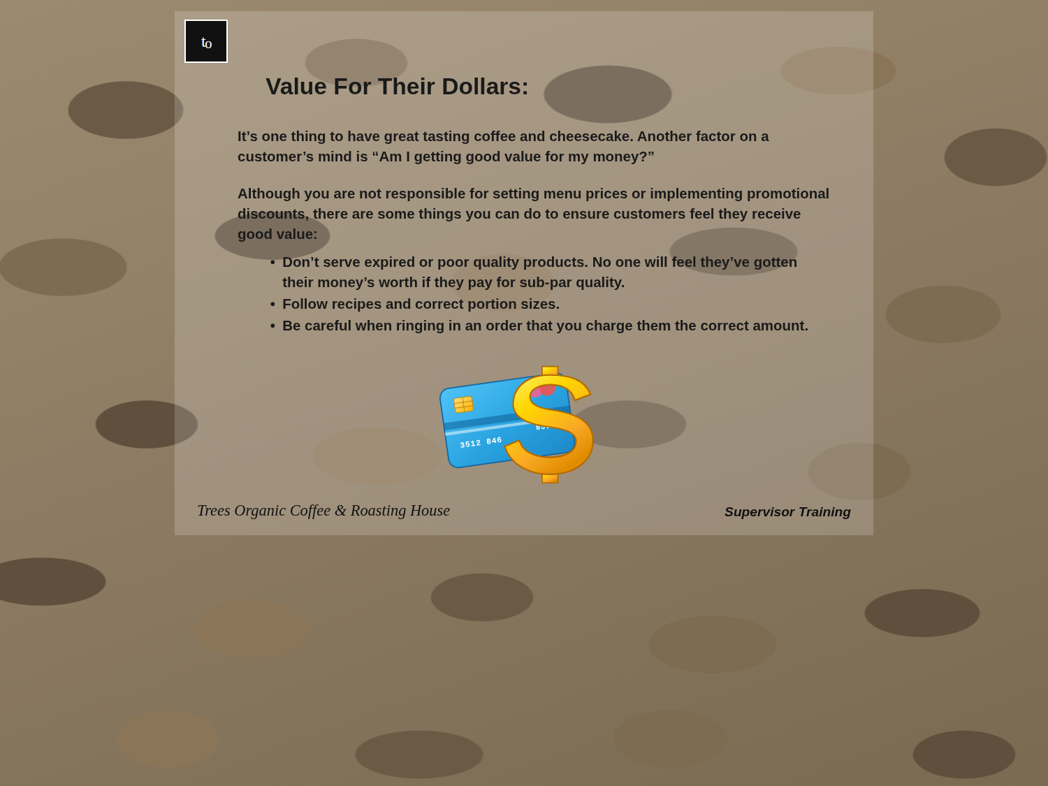to
Value For Their Dollars:
It’s one thing to have great tasting coffee and cheesecake. Another factor on a customer’s mind is “Am I getting good value for my money?”
Although you are not responsible for setting menu prices or implementing promotional discounts, there are some things you can do to ensure customers feel they receive good value:
Don’t serve expired or poor quality products. No one will feel they’ve gotten their money’s worth if they pay for sub-par quality.
Follow recipes and correct portion sizes.
Be careful when ringing in an order that you charge them the correct amount.
3512 846 85678
Trees Organic Coffee & Roasting House
Supervisor Training